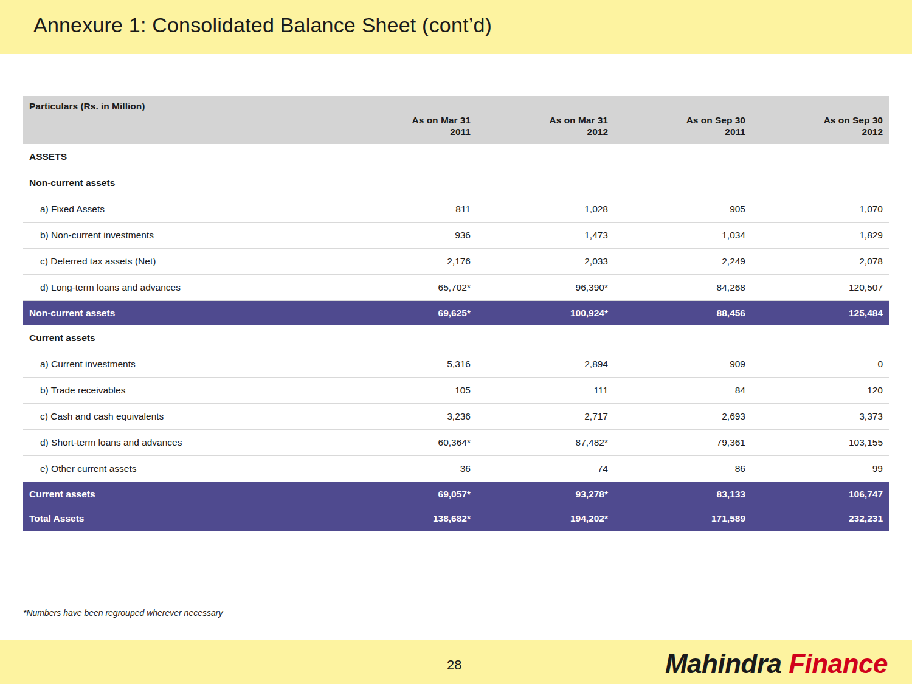Annexure 1: Consolidated Balance Sheet (cont’d)
| Particulars (Rs. in Million) | | | | |
| | As on Mar 31 2011 | As on Mar 31 2012 | As on Sep 30 2011 | As on Sep 30 2012 |
| ASSETS | | | | |
| Non-current assets | | | | |
| a) Fixed Assets | 811 | 1,028 | 905 | 1,070 |
| b) Non-current investments | 936 | 1,473 | 1,034 | 1,829 |
| c) Deferred tax assets (Net) | 2,176 | 2,033 | 2,249 | 2,078 |
| d) Long-term loans and advances | 65,702* | 96,390* | 84,268 | 120,507 |
| Non-current assets | 69,625* | 100,924* | 88,456 | 125,484 |
| Current assets | | | | |
| a) Current investments | 5,316 | 2,894 | 909 | 0 |
| b) Trade receivables | 105 | 111 | 84 | 120 |
| c) Cash and cash equivalents | 3,236 | 2,717 | 2,693 | 3,373 |
| d) Short-term loans and advances | 60,364* | 87,482* | 79,361 | 103,155 |
| e) Other current assets | 36 | 74 | 86 | 99 |
| Current assets | 69,057* | 93,278* | 83,133 | 106,747 |
| Total Assets | 138,682* | 194,202* | 171,589 | 232,231 |
*Numbers have been regrouped wherever necessary
28
Mahindra Finance